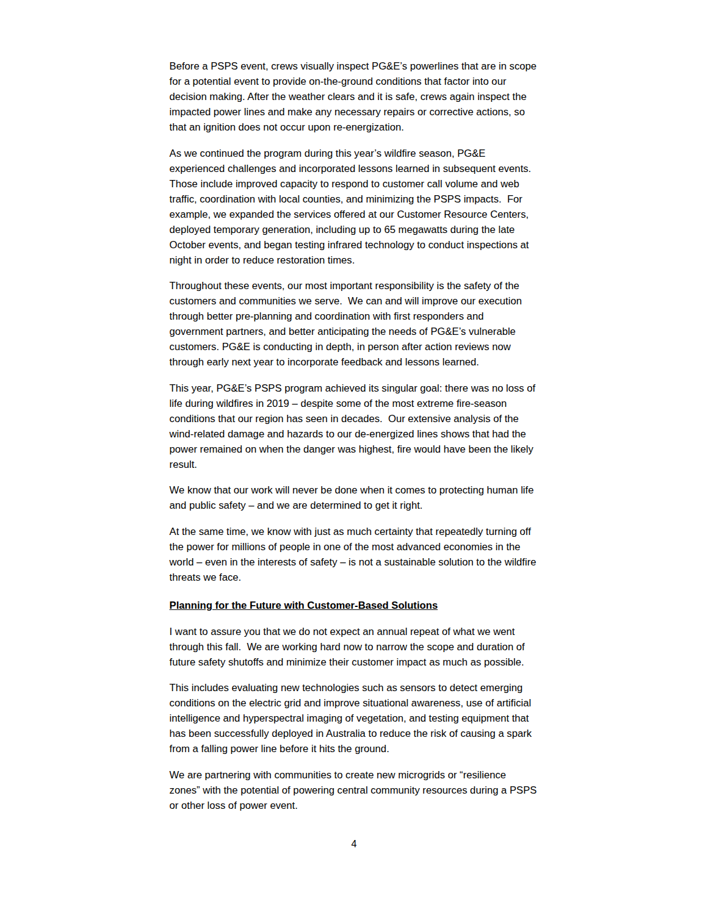Before a PSPS event, crews visually inspect PG&E’s powerlines that are in scope for a potential event to provide on-the-ground conditions that factor into our decision making. After the weather clears and it is safe, crews again inspect the impacted power lines and make any necessary repairs or corrective actions, so that an ignition does not occur upon re-energization.
As we continued the program during this year’s wildfire season, PG&E experienced challenges and incorporated lessons learned in subsequent events. Those include improved capacity to respond to customer call volume and web traffic, coordination with local counties, and minimizing the PSPS impacts. For example, we expanded the services offered at our Customer Resource Centers, deployed temporary generation, including up to 65 megawatts during the late October events, and began testing infrared technology to conduct inspections at night in order to reduce restoration times.
Throughout these events, our most important responsibility is the safety of the customers and communities we serve. We can and will improve our execution through better pre-planning and coordination with first responders and government partners, and better anticipating the needs of PG&E’s vulnerable customers. PG&E is conducting in depth, in person after action reviews now through early next year to incorporate feedback and lessons learned.
This year, PG&E’s PSPS program achieved its singular goal: there was no loss of life during wildfires in 2019 – despite some of the most extreme fire-season conditions that our region has seen in decades. Our extensive analysis of the wind-related damage and hazards to our de-energized lines shows that had the power remained on when the danger was highest, fire would have been the likely result.
We know that our work will never be done when it comes to protecting human life and public safety – and we are determined to get it right.
At the same time, we know with just as much certainty that repeatedly turning off the power for millions of people in one of the most advanced economies in the world – even in the interests of safety – is not a sustainable solution to the wildfire threats we face.
Planning for the Future with Customer-Based Solutions
I want to assure you that we do not expect an annual repeat of what we went through this fall. We are working hard now to narrow the scope and duration of future safety shutoffs and minimize their customer impact as much as possible.
This includes evaluating new technologies such as sensors to detect emerging conditions on the electric grid and improve situational awareness, use of artificial intelligence and hyperspectral imaging of vegetation, and testing equipment that has been successfully deployed in Australia to reduce the risk of causing a spark from a falling power line before it hits the ground.
We are partnering with communities to create new microgrids or “resilience zones” with the potential of powering central community resources during a PSPS or other loss of power event.
4